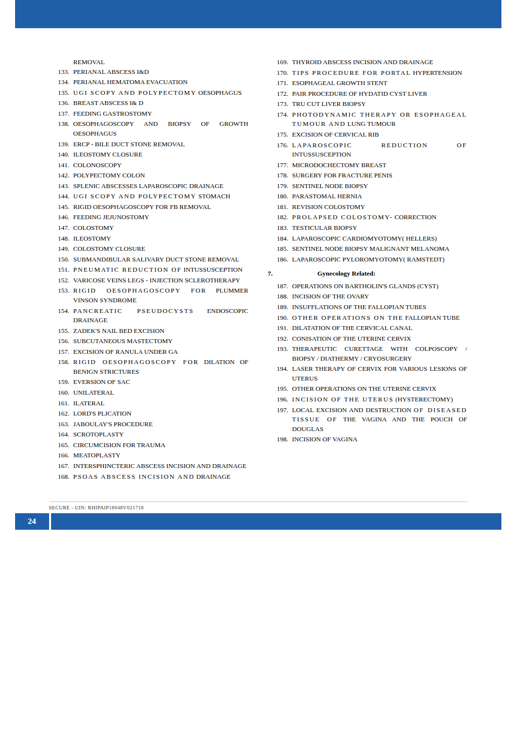REMOVAL
133. PERIANAL ABSCESS I&D
134. PERIANAL HEMATOMA EVACUATION
135. UGI SCOPY AND POLYPECTOMY OESOPHAGUS
136. BREAST ABSCESS I& D
137. FEEDING GASTROSTOMY
138. OESOPHAGOSCOPY AND BIOPSY OF GROWTH OESOPHAGUS
139. ERCP - BILE DUCT STONE REMOVAL
140. ILEOSTOMY CLOSURE
141. COLONOSCOPY
142. POLYPECTOMY COLON
143. SPLENIC ABSCESSES LAPAROSCOPIC DRAINAGE
144. UGI SCOPY AND POLYPECTOMY STOMACH
145. RIGID OESOPHAGOSCOPY FOR FB REMOVAL
146. FEEDING JEJUNOSTOMY
147. COLOSTOMY
148. ILEOSTOMY
149. COLOSTOMY CLOSURE
150. SUBMANDIBULAR SALIVARY DUCT STONE REMOVAL
151. PNEUMATIC REDUCTION OF INTUSSUSCEPTION
152. VARICOSE VEINS LEGS - INJECTION SCLEROTHERAPY
153. RIGID OESOPHAGOSCOPY FOR PLUMMER VINSON SYNDROME
154. PANCREATIC PSEUDOCYSTS ENDOSCOPIC DRAINAGE
155. ZADEK'S NAIL BED EXCISION
156. SUBCUTANEOUS MASTECTOMY
157. EXCISION OF RANULA UNDER GA
158. RIGID OESOPHAGOSCOPY FOR DILATION OF BENIGN STRICTURES
159. EVERSION OF SAC
160. UNILATERAL
161. ILATERAL
162. LORD'S PLICATION
163. JABOULAY'S PROCEDURE
164. SCROTOPLASTY
165. CIRCUMCISION FOR TRAUMA
166. MEATOPLASTY
167. INTERSPHINCTERIC ABSCESS INCISION AND DRAINAGE
168. PSOAS ABSCESS INCISION AND DRAINAGE
169. THYROID ABSCESS INCISION AND DRAINAGE
170. TIPS PROCEDURE FOR PORTAL HYPERTENSION
171. ESOPHAGEAL GROWTH STENT
172. PAIR PROCEDURE OF HYDATID CYST LIVER
173. TRU CUT LIVER BIOPSY
174. PHOTODYNAMIC THERAPY OR ESOPHAGEAL TUMOUR AND LUNG TUMOUR
175. EXCISION OF CERVICAL RIB
176. LAPAROSCOPIC REDUCTION OF INTUSSUSCEPTION
177. MICRODOCHECTOMY BREAST
178. SURGERY FOR FRACTURE PENIS
179. SENTINEL NODE BIOPSY
180. PARASTOMAL HERNIA
181. REVISION COLOSTOMY
182. PROLAPSED COLOSTOMY- CORRECTION
183. TESTICULAR BIOPSY
184. LAPAROSCOPIC CARDIOMYOTOMY( HELLERS)
185. SENTINEL NODE BIOPSY MALIGNANT MELANOMA
186. LAPAROSCOPIC PYLOROMYOTOMY( RAMSTEDT)
7. Gynecology Related:
187. OPERATIONS ON BARTHOLIN'S GLANDS (CYST)
188. INCISION OF THE OVARY
189. INSUFFLATIONS OF THE FALLOPIAN TUBES
190. OTHER OPERATIONS ON THE FALLOPIAN TUBE
191. DILATATION OF THE CERVICAL CANAL
192. CONISATION OF THE UTERINE CERVIX
193. THERAPEUTIC CURETTAGE WITH COLPOSCOPY / BIOPSY / DIATHERMY / CRYOSURGERY
194. LASER THERAPY OF CERVIX FOR VARIOUS LESIONS OF UTERUS
195. OTHER OPERATIONS ON THE UTERINE CERVIX
196. INCISION OF THE UTERUS (HYSTERECTOMY)
197. LOCAL EXCISION AND DESTRUCTION OF DISEASED TISSUE OF THE VAGINA AND THE POUCH OF DOUGLAS
198. INCISION OF VAGINA
SECURE - UIN: RHIPAIP18048V021718
24